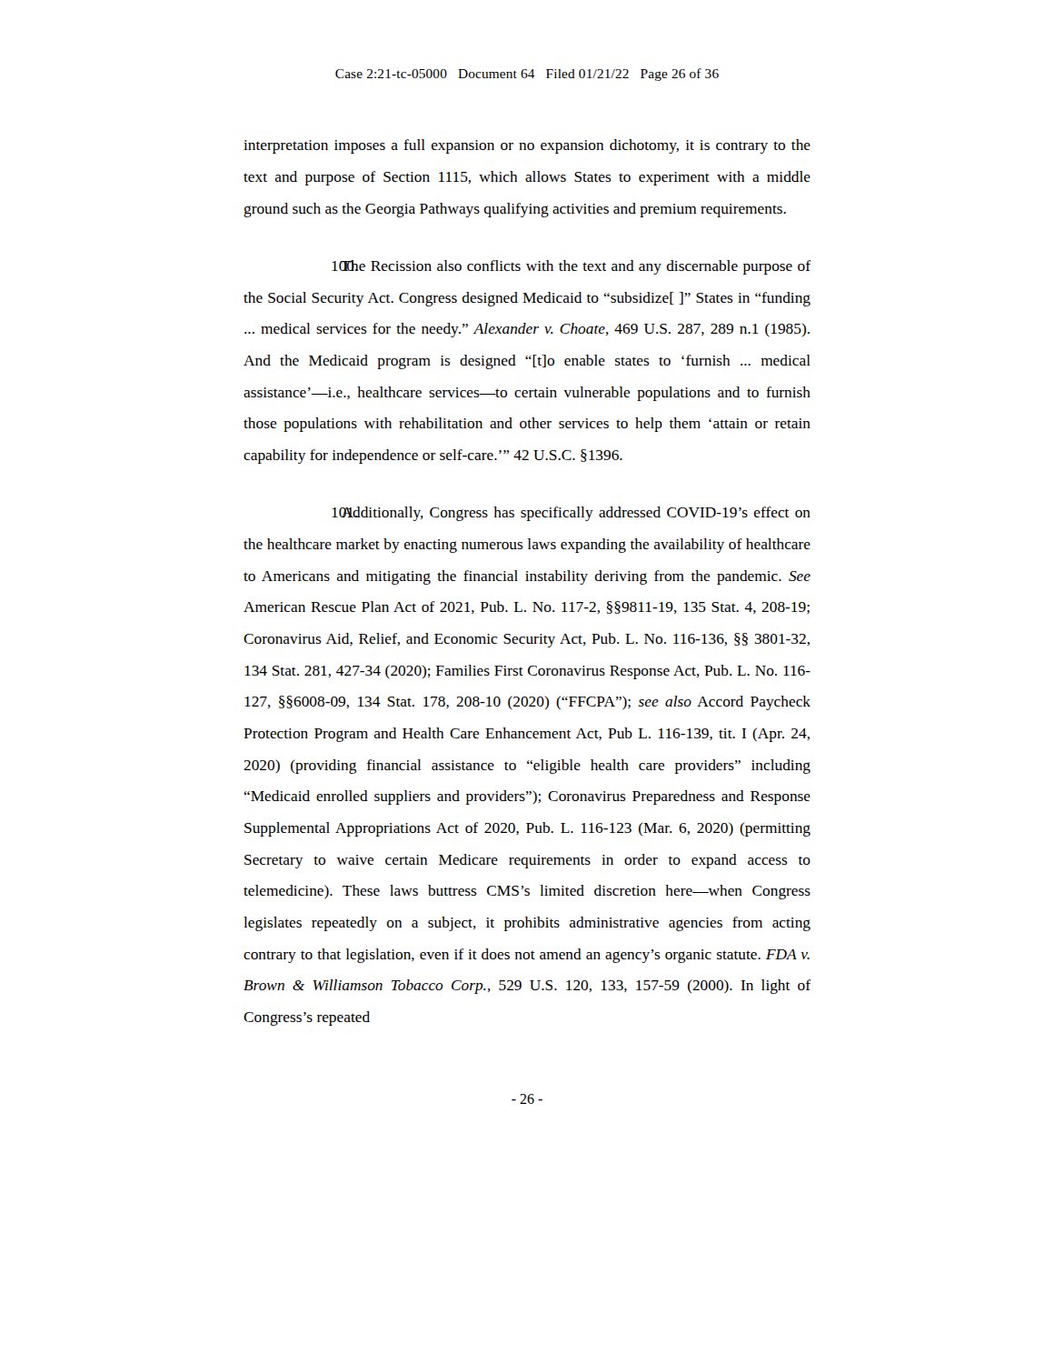Case 2:21-tc-05000 Document 64 Filed 01/21/22 Page 26 of 36
interpretation imposes a full expansion or no expansion dichotomy, it is contrary to the text and purpose of Section 1115, which allows States to experiment with a middle ground such as the Georgia Pathways qualifying activities and premium requirements.
100. The Recission also conflicts with the text and any discernable purpose of the Social Security Act. Congress designed Medicaid to “subsidize[ ]” States in “funding ... medical services for the needy.” Alexander v. Choate, 469 U.S. 287, 289 n.1 (1985). And the Medicaid program is designed “[t]o enable states to ‘furnish ... medical assistance’—i.e., healthcare services—to certain vulnerable populations and to furnish those populations with rehabilitation and other services to help them ‘attain or retain capability for independence or self-care.’” 42 U.S.C. §1396.
101. Additionally, Congress has specifically addressed COVID-19’s effect on the healthcare market by enacting numerous laws expanding the availability of healthcare to Americans and mitigating the financial instability deriving from the pandemic. See American Rescue Plan Act of 2021, Pub. L. No. 117-2, §§9811-19, 135 Stat. 4, 208-19; Coronavirus Aid, Relief, and Economic Security Act, Pub. L. No. 116-136, §§ 3801-32, 134 Stat. 281, 427-34 (2020); Families First Coronavirus Response Act, Pub. L. No. 116-127, §§6008-09, 134 Stat. 178, 208-10 (2020) (“FFCPA”); see also Accord Paycheck Protection Program and Health Care Enhancement Act, Pub L. 116-139, tit. I (Apr. 24, 2020) (providing financial assistance to “eligible health care providers” including “Medicaid enrolled suppliers and providers”); Coronavirus Preparedness and Response Supplemental Appropriations Act of 2020, Pub. L. 116-123 (Mar. 6, 2020) (permitting Secretary to waive certain Medicare requirements in order to expand access to telemedicine). These laws buttress CMS’s limited discretion here—when Congress legislates repeatedly on a subject, it prohibits administrative agencies from acting contrary to that legislation, even if it does not amend an agency’s organic statute. FDA v. Brown & Williamson Tobacco Corp., 529 U.S. 120, 133, 157-59 (2000). In light of Congress’s repeated
- 26 -